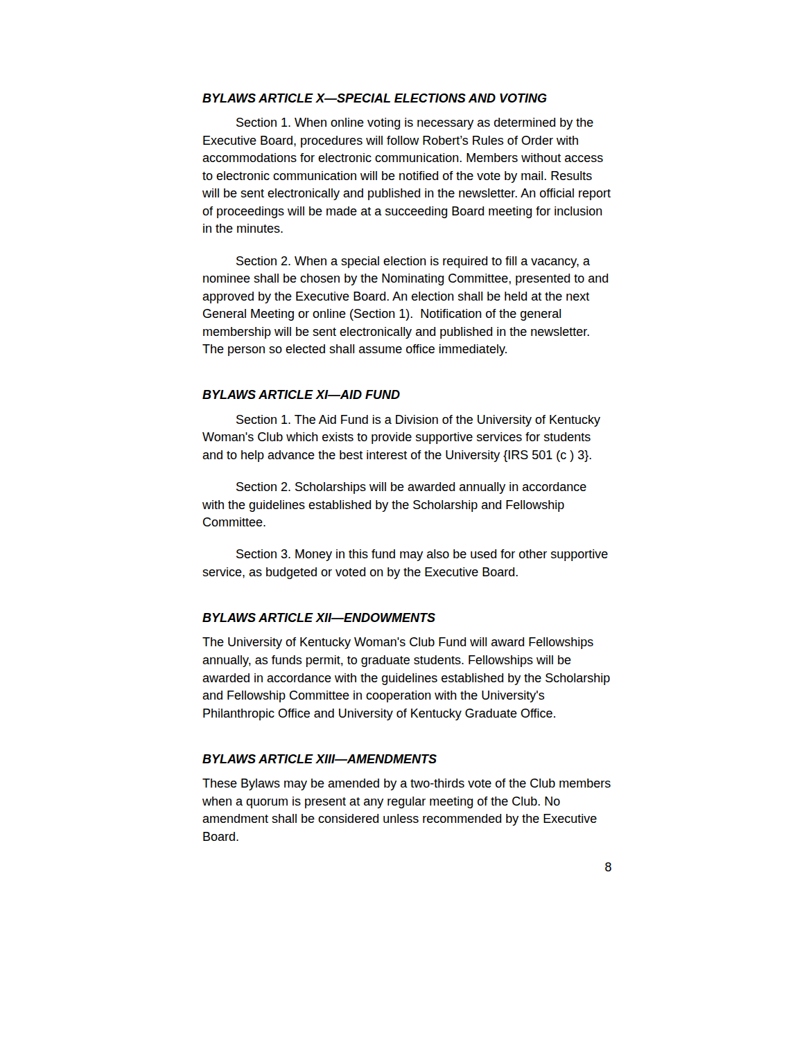BYLAWS ARTICLE X—SPECIAL ELECTIONS AND VOTING
Section 1. When online voting is necessary as determined by the Executive Board, procedures will follow Robert’s Rules of Order with accommodations for electronic communication. Members without access to electronic communication will be notified of the vote by mail. Results will be sent electronically and published in the newsletter. An official report of proceedings will be made at a succeeding Board meeting for inclusion in the minutes.
Section 2. When a special election is required to fill a vacancy, a nominee shall be chosen by the Nominating Committee, presented to and approved by the Executive Board. An election shall be held at the next General Meeting or online (Section 1). Notification of the general membership will be sent electronically and published in the newsletter. The person so elected shall assume office immediately.
BYLAWS ARTICLE XI—AID FUND
Section 1. The Aid Fund is a Division of the University of Kentucky Woman's Club which exists to provide supportive services for students and to help advance the best interest of the University {IRS 501 (c ) 3}.
Section 2. Scholarships will be awarded annually in accordance with the guidelines established by the Scholarship and Fellowship Committee.
Section 3. Money in this fund may also be used for other supportive service, as budgeted or voted on by the Executive Board.
BYLAWS ARTICLE XII—ENDOWMENTS
The University of Kentucky Woman's Club Fund will award Fellowships annually, as funds permit, to graduate students. Fellowships will be awarded in accordance with the guidelines established by the Scholarship and Fellowship Committee in cooperation with the University's Philanthropic Office and University of Kentucky Graduate Office.
BYLAWS ARTICLE XIII—AMENDMENTS
These Bylaws may be amended by a two-thirds vote of the Club members when a quorum is present at any regular meeting of the Club. No amendment shall be considered unless recommended by the Executive Board.
8